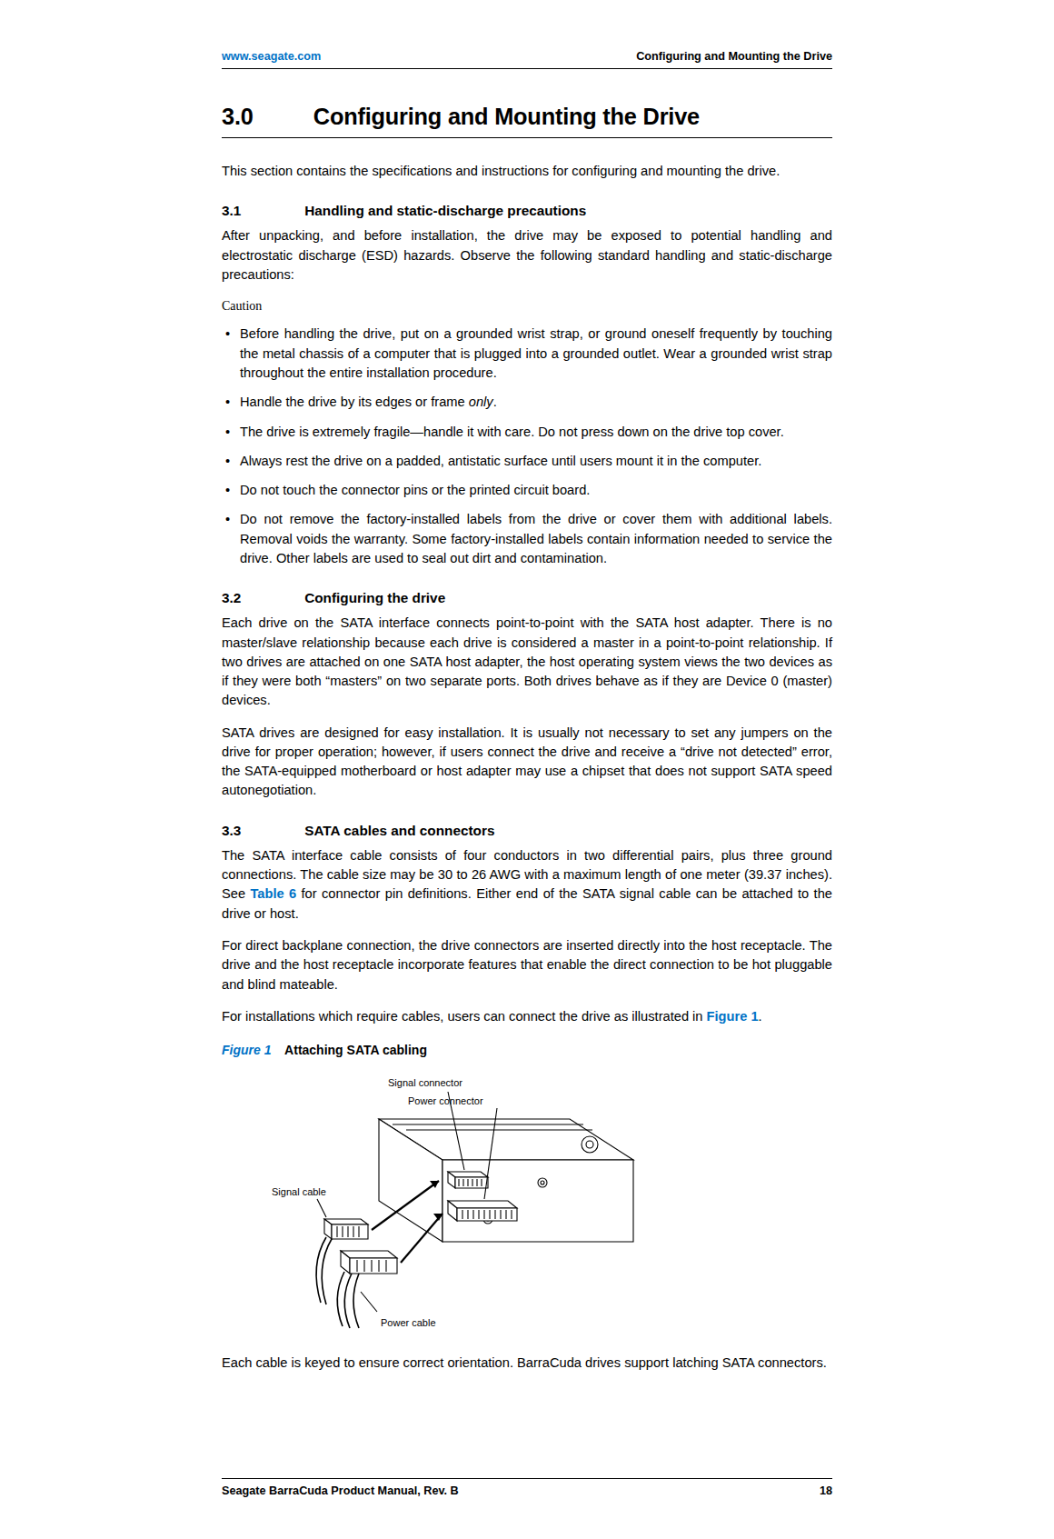www.seagate.com Configuring and Mounting the Drive
3.0 Configuring and Mounting the Drive
This section contains the specifications and instructions for configuring and mounting the drive.
3.1 Handling and static-discharge precautions
After unpacking, and before installation, the drive may be exposed to potential handling and electrostatic discharge (ESD) hazards. Observe the following standard handling and static-discharge precautions:
Caution
Before handling the drive, put on a grounded wrist strap, or ground oneself frequently by touching the metal chassis of a computer that is plugged into a grounded outlet. Wear a grounded wrist strap throughout the entire installation procedure.
Handle the drive by its edges or frame only.
The drive is extremely fragile—handle it with care. Do not press down on the drive top cover.
Always rest the drive on a padded, antistatic surface until users mount it in the computer.
Do not touch the connector pins or the printed circuit board.
Do not remove the factory-installed labels from the drive or cover them with additional labels. Removal voids the warranty. Some factory-installed labels contain information needed to service the drive. Other labels are used to seal out dirt and contamination.
3.2 Configuring the drive
Each drive on the SATA interface connects point-to-point with the SATA host adapter. There is no master/slave relationship because each drive is considered a master in a point-to-point relationship. If two drives are attached on one SATA host adapter, the host operating system views the two devices as if they were both “masters” on two separate ports. Both drives behave as if they are Device 0 (master) devices.
SATA drives are designed for easy installation. It is usually not necessary to set any jumpers on the drive for proper operation; however, if users connect the drive and receive a “drive not detected” error, the SATA-equipped motherboard or host adapter may use a chipset that does not support SATA speed autonegotiation.
3.3 SATA cables and connectors
The SATA interface cable consists of four conductors in two differential pairs, plus three ground connections. The cable size may be 30 to 26 AWG with a maximum length of one meter (39.37 inches). See Table 6 for connector pin definitions. Either end of the SATA signal cable can be attached to the drive or host.
For direct backplane connection, the drive connectors are inserted directly into the host receptacle. The drive and the host receptacle incorporate features that enable the direct connection to be hot pluggable and blind mateable.
For installations which require cables, users can connect the drive as illustrated in Figure 1.
Figure 1 Attaching SATA cabling
Signal connector Power connector Signal cable Power cable
Each cable is keyed to ensure correct orientation. BarraCuda drives support latching SATA connectors.
Seagate BarraCuda Product Manual, Rev. B 18